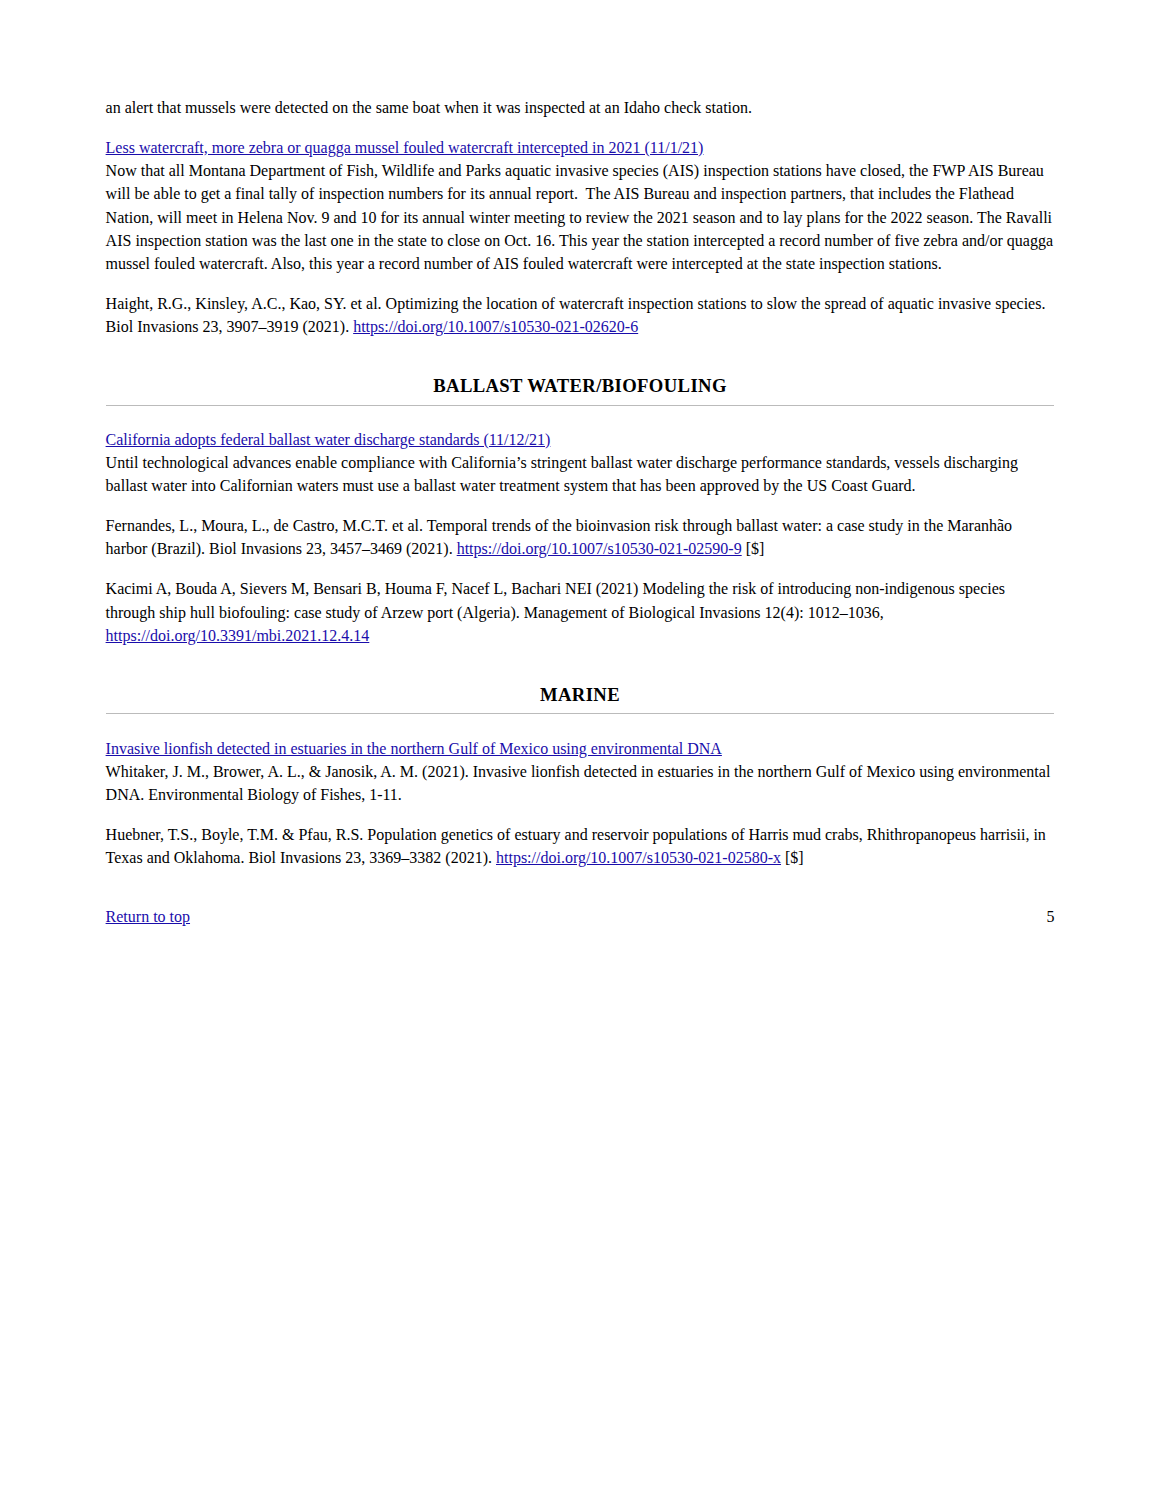an alert that mussels were detected on the same boat when it was inspected at an Idaho check station.
Less watercraft, more zebra or quagga mussel fouled watercraft intercepted in 2021 (11/1/21)
Now that all Montana Department of Fish, Wildlife and Parks aquatic invasive species (AIS) inspection stations have closed, the FWP AIS Bureau will be able to get a final tally of inspection numbers for its annual report. The AIS Bureau and inspection partners, that includes the Flathead Nation, will meet in Helena Nov. 9 and 10 for its annual winter meeting to review the 2021 season and to lay plans for the 2022 season. The Ravalli AIS inspection station was the last one in the state to close on Oct. 16. This year the station intercepted a record number of five zebra and/or quagga mussel fouled watercraft. Also, this year a record number of AIS fouled watercraft were intercepted at the state inspection stations.
Haight, R.G., Kinsley, A.C., Kao, SY. et al. Optimizing the location of watercraft inspection stations to slow the spread of aquatic invasive species. Biol Invasions 23, 3907–3919 (2021). https://doi.org/10.1007/s10530-021-02620-6
BALLAST WATER/BIOFOULING
California adopts federal ballast water discharge standards (11/12/21)
Until technological advances enable compliance with California’s stringent ballast water discharge performance standards, vessels discharging ballast water into Californian waters must use a ballast water treatment system that has been approved by the US Coast Guard.
Fernandes, L., Moura, L., de Castro, M.C.T. et al. Temporal trends of the bioinvasion risk through ballast water: a case study in the Maranhão harbor (Brazil). Biol Invasions 23, 3457–3469 (2021). https://doi.org/10.1007/s10530-021-02590-9 [$]
Kacimi A, Bouda A, Sievers M, Bensari B, Houma F, Nacef L, Bachari NEI (2021) Modeling the risk of introducing non-indigenous species through ship hull biofouling: case study of Arzew port (Algeria). Management of Biological Invasions 12(4): 1012–1036, https://doi.org/10.3391/mbi.2021.12.4.14
MARINE
Invasive lionfish detected in estuaries in the northern Gulf of Mexico using environmental DNA
Whitaker, J. M., Brower, A. L., & Janosik, A. M. (2021). Invasive lionfish detected in estuaries in the northern Gulf of Mexico using environmental DNA. Environmental Biology of Fishes, 1-11.
Huebner, T.S., Boyle, T.M. & Pfau, R.S. Population genetics of estuary and reservoir populations of Harris mud crabs, Rhithropanopeus harrisii, in Texas and Oklahoma. Biol Invasions 23, 3369–3382 (2021). https://doi.org/10.1007/s10530-021-02580-x [$]
Return to top 5